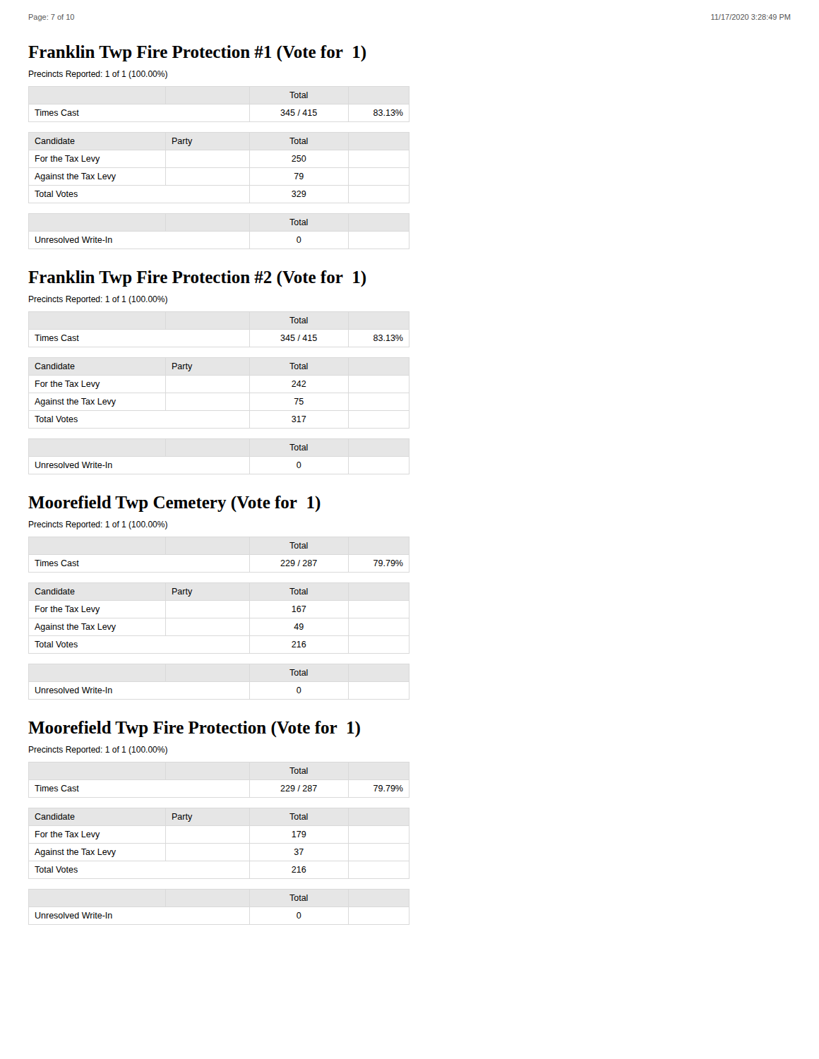Page: 7 of 10 11/17/2020 3:28:49 PM
Franklin Twp Fire Protection #1 (Vote for 1)
Precincts Reported: 1 of 1 (100.00%)
| | | Total | |
| --- | --- | --- | --- |
| Times Cast | 345 / 415 | 83.13% |
| Candidate | Party | Total | |
| --- | --- | --- | --- |
| For the Tax Levy | | 250 | |
| Against the Tax Levy | | 79 | |
| Total Votes | 329 | |
| | | Total | |
| --- | --- | --- | --- |
| Unresolved Write-In | 0 | |
Franklin Twp Fire Protection #2 (Vote for 1)
Precincts Reported: 1 of 1 (100.00%)
| | | Total | |
| --- | --- | --- | --- |
| Times Cast | 345 / 415 | 83.13% |
| Candidate | Party | Total | |
| --- | --- | --- | --- |
| For the Tax Levy | | 242 | |
| Against the Tax Levy | | 75 | |
| Total Votes | 317 | |
| | | Total | |
| --- | --- | --- | --- |
| Unresolved Write-In | 0 | |
Moorefield Twp Cemetery (Vote for 1)
Precincts Reported: 1 of 1 (100.00%)
| | | Total | |
| --- | --- | --- | --- |
| Times Cast | 229 / 287 | 79.79% |
| Candidate | Party | Total | |
| --- | --- | --- | --- |
| For the Tax Levy | | 167 | |
| Against the Tax Levy | | 49 | |
| Total Votes | 216 | |
| | | Total | |
| --- | --- | --- | --- |
| Unresolved Write-In | 0 | |
Moorefield Twp Fire Protection (Vote for 1)
Precincts Reported: 1 of 1 (100.00%)
| | | Total | |
| --- | --- | --- | --- |
| Times Cast | 229 / 287 | 79.79% |
| Candidate | Party | Total | |
| --- | --- | --- | --- |
| For the Tax Levy | | 179 | |
| Against the Tax Levy | | 37 | |
| Total Votes | 216 | |
| | | Total | |
| --- | --- | --- | --- |
| Unresolved Write-In | 0 | |